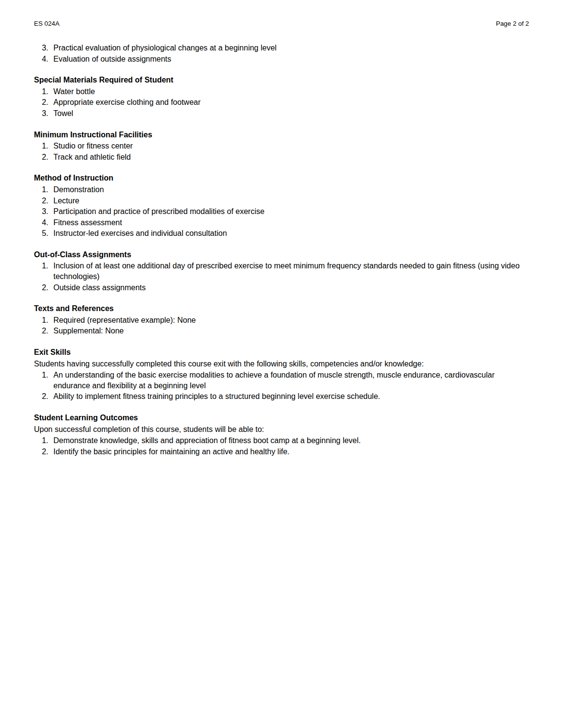ES 024A Page 2 of 2
Practical evaluation of physiological changes at a beginning level
Evaluation of outside assignments
Special Materials Required of Student
Water bottle
Appropriate exercise clothing and footwear
Towel
Minimum Instructional Facilities
Studio or fitness center
Track and athletic field
Method of Instruction
Demonstration
Lecture
Participation and practice of prescribed modalities of exercise
Fitness assessment
Instructor-led exercises and individual consultation
Out-of-Class Assignments
Inclusion of at least one additional day of prescribed exercise to meet minimum frequency standards needed to gain fitness (using video technologies)
Outside class assignments
Texts and References
Required (representative example): None
Supplemental: None
Exit Skills
Students having successfully completed this course exit with the following skills, competencies and/or knowledge:
An understanding of the basic exercise modalities to achieve a foundation of muscle strength, muscle endurance, cardiovascular endurance and flexibility at a beginning level
Ability to implement fitness training principles to a structured beginning level exercise schedule.
Student Learning Outcomes
Upon successful completion of this course, students will be able to:
Demonstrate knowledge, skills and appreciation of fitness boot camp at a beginning level.
Identify the basic principles for maintaining an active and healthy life.